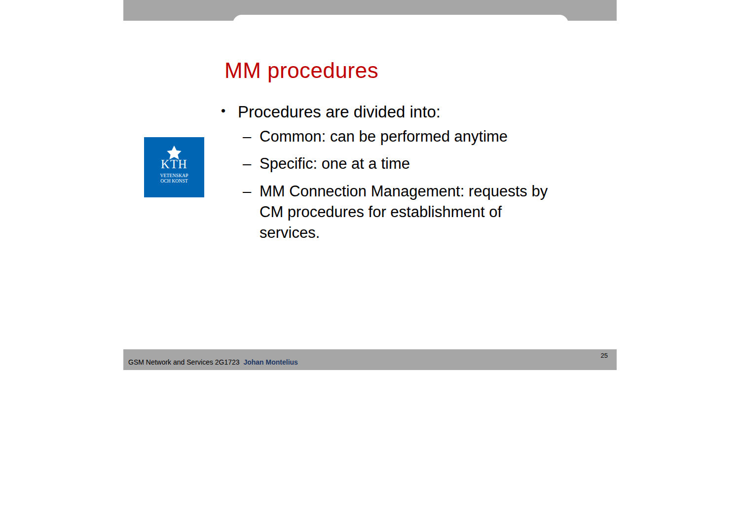MM procedures
Procedures are divided into:
Common: can be performed anytime
Specific: one at a time
MM Connection Management: requests by CM procedures for establishment of services.
GSM Network and Services 2G1723 Johan Montelius
25